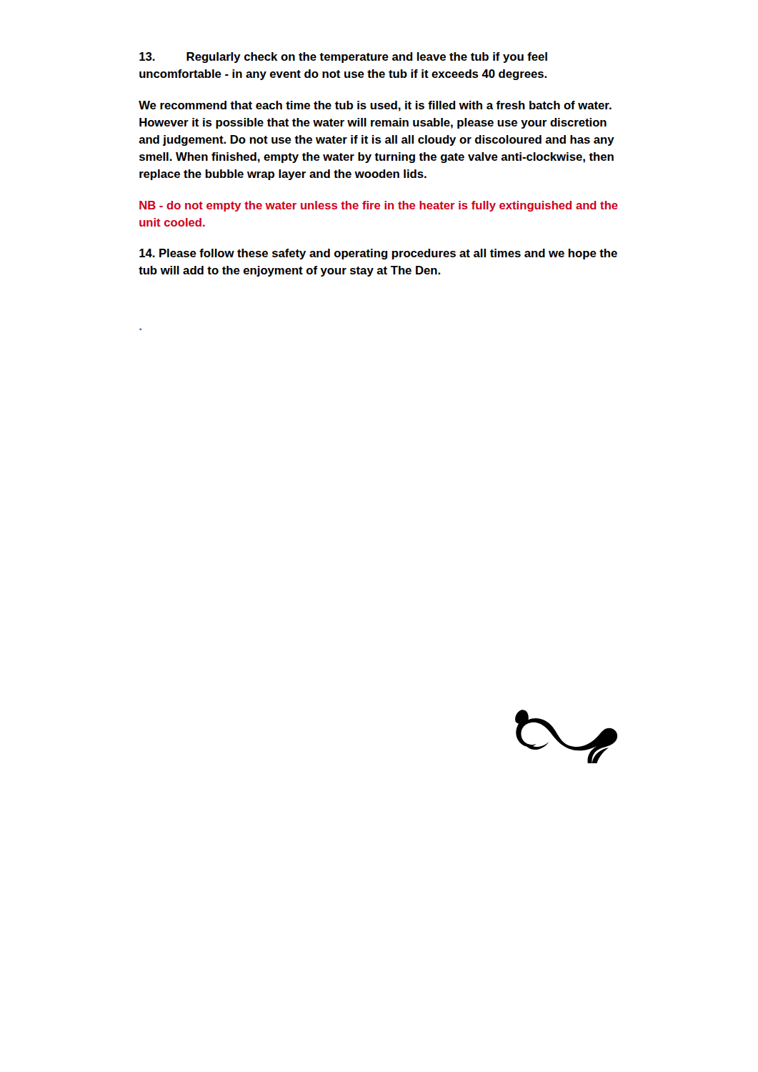13. Regularly check on the temperature and leave the tub if you feel uncomfortable - in any event do not use the tub if it exceeds 40 degrees.
We recommend that each time the tub is used, it is filled with a fresh batch of water. However it is possible that the water will remain usable, please use your discretion and judgement. Do not use the water if it is all all cloudy or discoloured and has any smell. When finished, empty the water by turning the gate valve anti-clockwise, then replace the bubble wrap layer and the wooden lids.
NB - do not empty the water unless the fire in the heater is fully extinguished and the unit cooled.
14. Please follow these safety and operating procedures at all times and we hope the tub will add to the enjoyment of your stay at The Den.
.